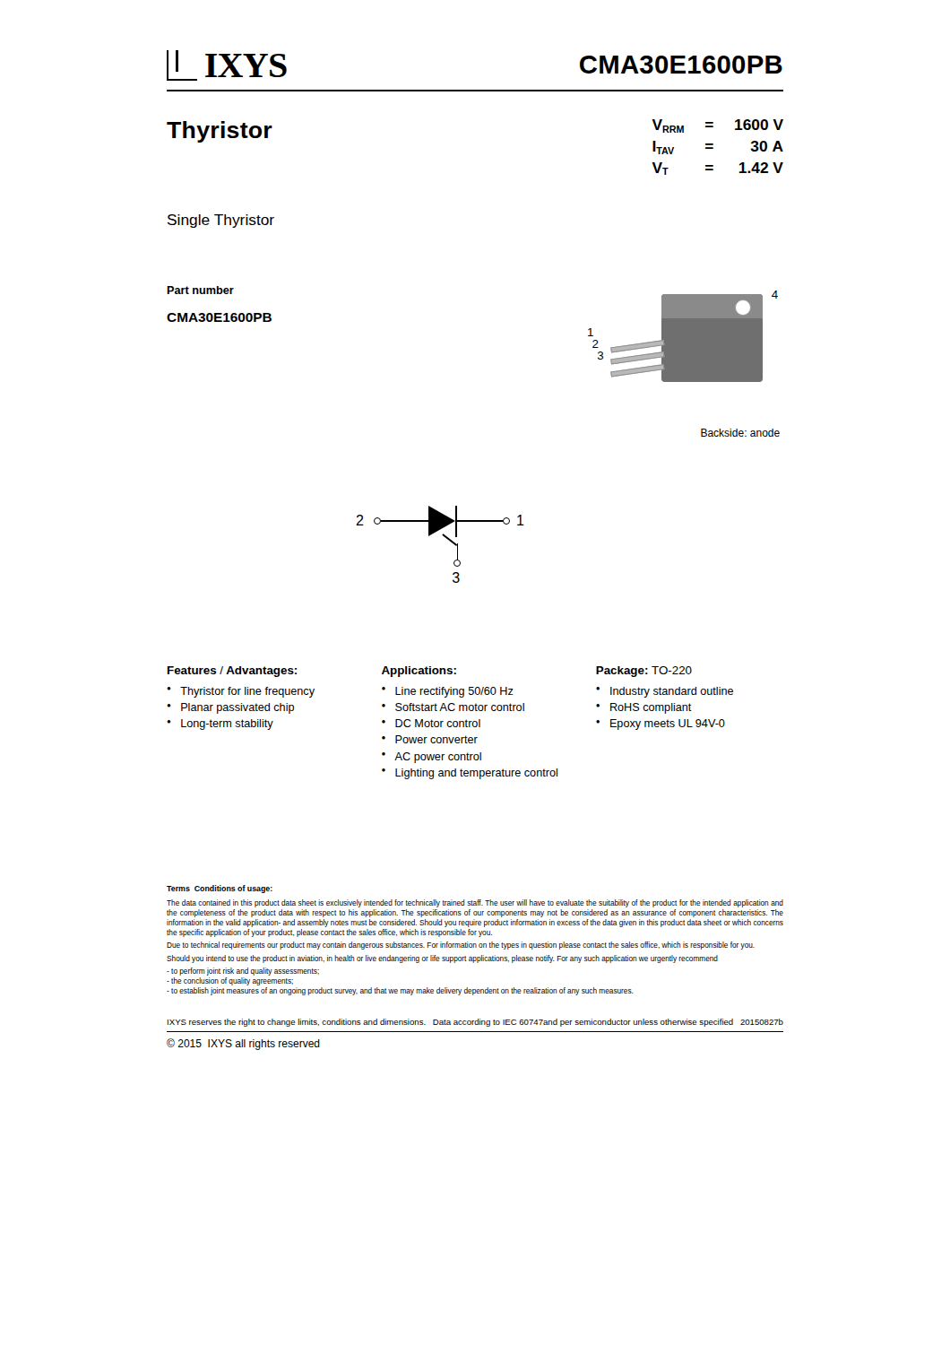IXYS
CMA30E1600PB
Thyristor
| V RRM | = | 1600 V |
| I TAV | = | 30 A |
| V T | = | 1.42 V |
Single Thyristor
Part number
CMA30E1600PB
1 2 3 4
Backside: anode
2 1 3
Features / Advantages:
Thyristor for line frequency
Planar passivated chip
Long-term stability
Applications:
Line rectifying 50/60 Hz
Softstart AC motor control
DC Motor control
Power converter
AC power control
Lighting and temperature control
Package: TO-220
Industry standard outline
RoHS compliant
Epoxy meets UL 94V-0
Terms Conditions of usage:
The data contained in this product data sheet is exclusively intended for technically trained staff. The user will have to evaluate the suitability of the product for the intended application and the completeness of the product data with respect to his application. The specifications of our components may not be considered as an assurance of component characteristics. The information in the valid application- and assembly notes must be considered. Should you require product information in excess of the data given in this product data sheet or which concerns the specific application of your product, please contact the sales office, which is responsible for you.
Due to technical requirements our product may contain dangerous substances. For information on the types in question please contact the sales office, which is responsible for you.
Should you intend to use the product in aviation, in health or live endangering or life support applications, please notify. For any such application we urgently recommend
- to perform joint risk and quality assessments;
- the conclusion of quality agreements;
- to establish joint measures of an ongoing product survey, and that we may make delivery dependent on the realization of any such measures.
IXYS reserves the right to change limits, conditions and dimensions.
Data according to IEC 60747and per semiconductor unless otherwise specified
20150827b
© 2015 IXYS all rights reserved